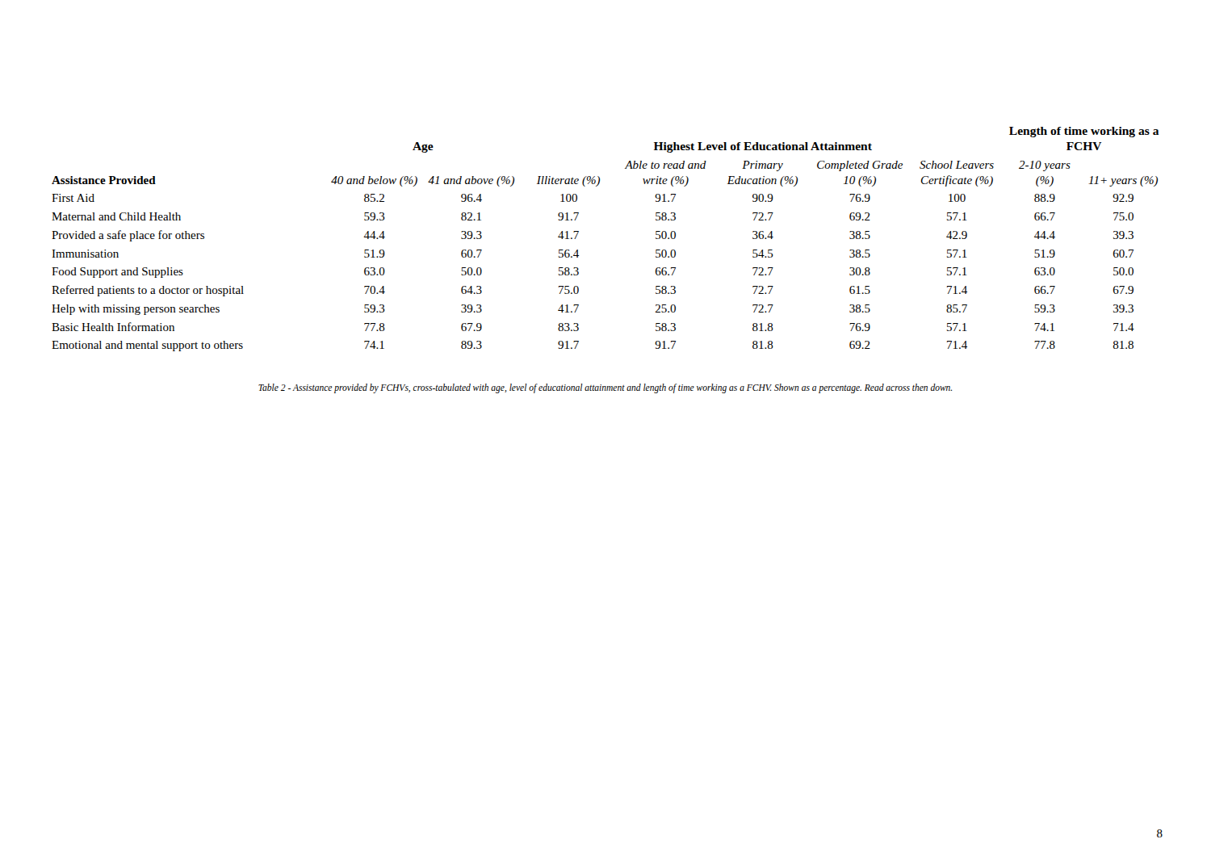| | Age | Highest Level of Educational Attainment | Length of time working as a FCHV |
| --- | --- | --- | --- |
| Assistance Provided | 40 and below (%) | 41 and above (%) | Illiterate (%) | Able to read and write (%) | Primary Education (%) | Completed Grade 10 (%) | School Leavers Certificate (%) | 2-10 years (%) | 11+ years (%) |
| First Aid | 85.2 | 96.4 | 100 | 91.7 | 90.9 | 76.9 | 100 | 88.9 | 92.9 |
| Maternal and Child Health | 59.3 | 82.1 | 91.7 | 58.3 | 72.7 | 69.2 | 57.1 | 66.7 | 75.0 |
| Provided a safe place for others | 44.4 | 39.3 | 41.7 | 50.0 | 36.4 | 38.5 | 42.9 | 44.4 | 39.3 |
| Immunisation | 51.9 | 60.7 | 56.4 | 50.0 | 54.5 | 38.5 | 57.1 | 51.9 | 60.7 |
| Food Support and Supplies | 63.0 | 50.0 | 58.3 | 66.7 | 72.7 | 30.8 | 57.1 | 63.0 | 50.0 |
| Referred patients to a doctor or hospital | 70.4 | 64.3 | 75.0 | 58.3 | 72.7 | 61.5 | 71.4 | 66.7 | 67.9 |
| Help with missing person searches | 59.3 | 39.3 | 41.7 | 25.0 | 72.7 | 38.5 | 85.7 | 59.3 | 39.3 |
| Basic Health Information | 77.8 | 67.9 | 83.3 | 58.3 | 81.8 | 76.9 | 57.1 | 74.1 | 71.4 |
| Emotional and mental support to others | 74.1 | 89.3 | 91.7 | 91.7 | 81.8 | 69.2 | 71.4 | 77.8 | 81.8 |
Table 2 - Assistance provided by FCHVs, cross-tabulated with age, level of educational attainment and length of time working as a FCHV. Shown as a percentage. Read across then down.
8